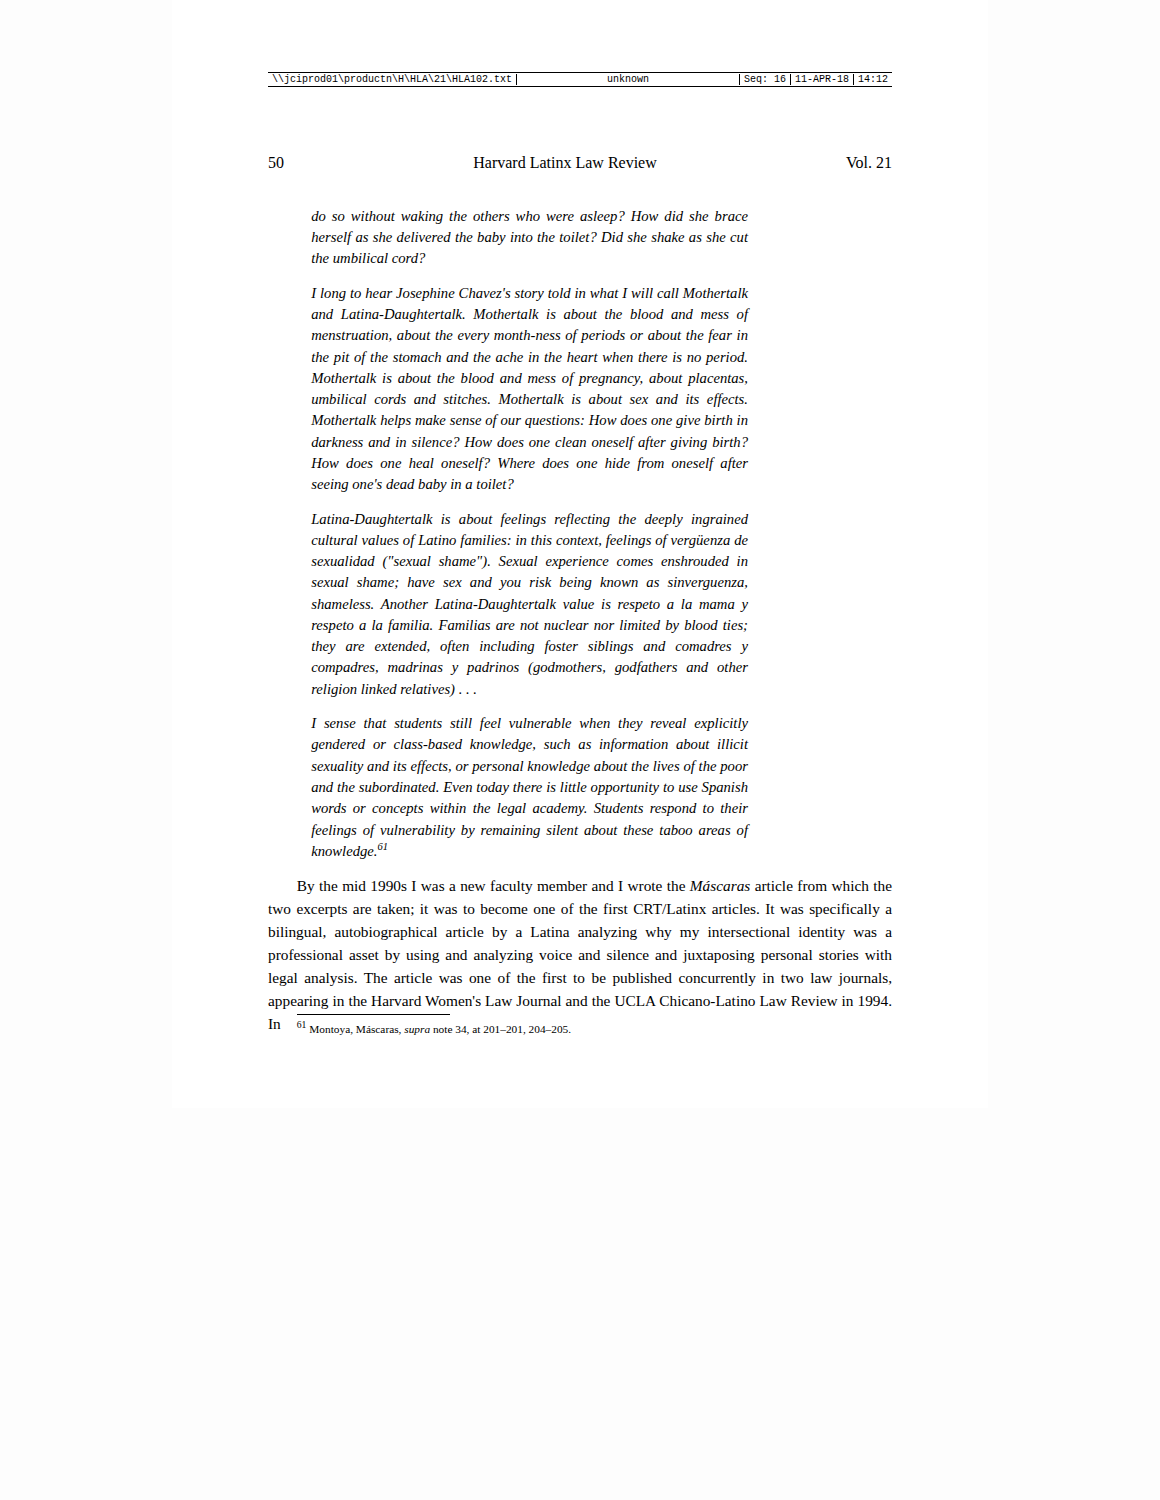\\jciprod01\productn\H\HLA\21\HLA102.txt
unknown
Seq: 16
11-APR-18
14:12
50 Harvard Latinx Law Review Vol. 21
do so without waking the others who were asleep? How did she brace herself as she delivered the baby into the toilet? Did she shake as she cut the umbilical cord?
I long to hear Josephine Chavez's story told in what I will call Mothertalk and Latina-Daughtertalk. Mothertalk is about the blood and mess of menstruation, about the every month-ness of periods or about the fear in the pit of the stomach and the ache in the heart when there is no period. Mothertalk is about the blood and mess of pregnancy, about placentas, umbilical cords and stitches. Mothertalk is about sex and its effects. Mothertalk helps make sense of our questions: How does one give birth in darkness and in silence? How does one clean oneself after giving birth? How does one heal oneself? Where does one hide from oneself after seeing one's dead baby in a toilet?
Latina-Daughtertalk is about feelings reflecting the deeply ingrained cultural values of Latino families: in this context, feelings of vergüenza de sexualidad ("sexual shame"). Sexual experience comes enshrouded in sexual shame; have sex and you risk being known as sinverguenza, shameless. Another Latina-Daughtertalk value is respeto a la mama y respeto a la familia. Familias are not nuclear nor limited by blood ties; they are extended, often including foster siblings and comadres y compadres, madrinas y padrinos (godmothers, godfathers and other religion linked relatives) . . .
I sense that students still feel vulnerable when they reveal explicitly gendered or class-based knowledge, such as information about illicit sexuality and its effects, or personal knowledge about the lives of the poor and the subordinated. Even today there is little opportunity to use Spanish words or concepts within the legal academy. Students respond to their feelings of vulnerability by remaining silent about these taboo areas of knowledge.61
By the mid 1990s I was a new faculty member and I wrote the Máscaras article from which the two excerpts are taken; it was to become one of the first CRT/Latinx articles. It was specifically a bilingual, autobiographical article by a Latina analyzing why my intersectional identity was a professional asset by using and analyzing voice and silence and juxtaposing personal stories with legal analysis. The article was one of the first to be published concurrently in two law journals, appearing in the Harvard Women's Law Journal and the UCLA Chicano-Latino Law Review in 1994. In
61 Montoya, Máscaras, supra note 34, at 201–201, 204–205.